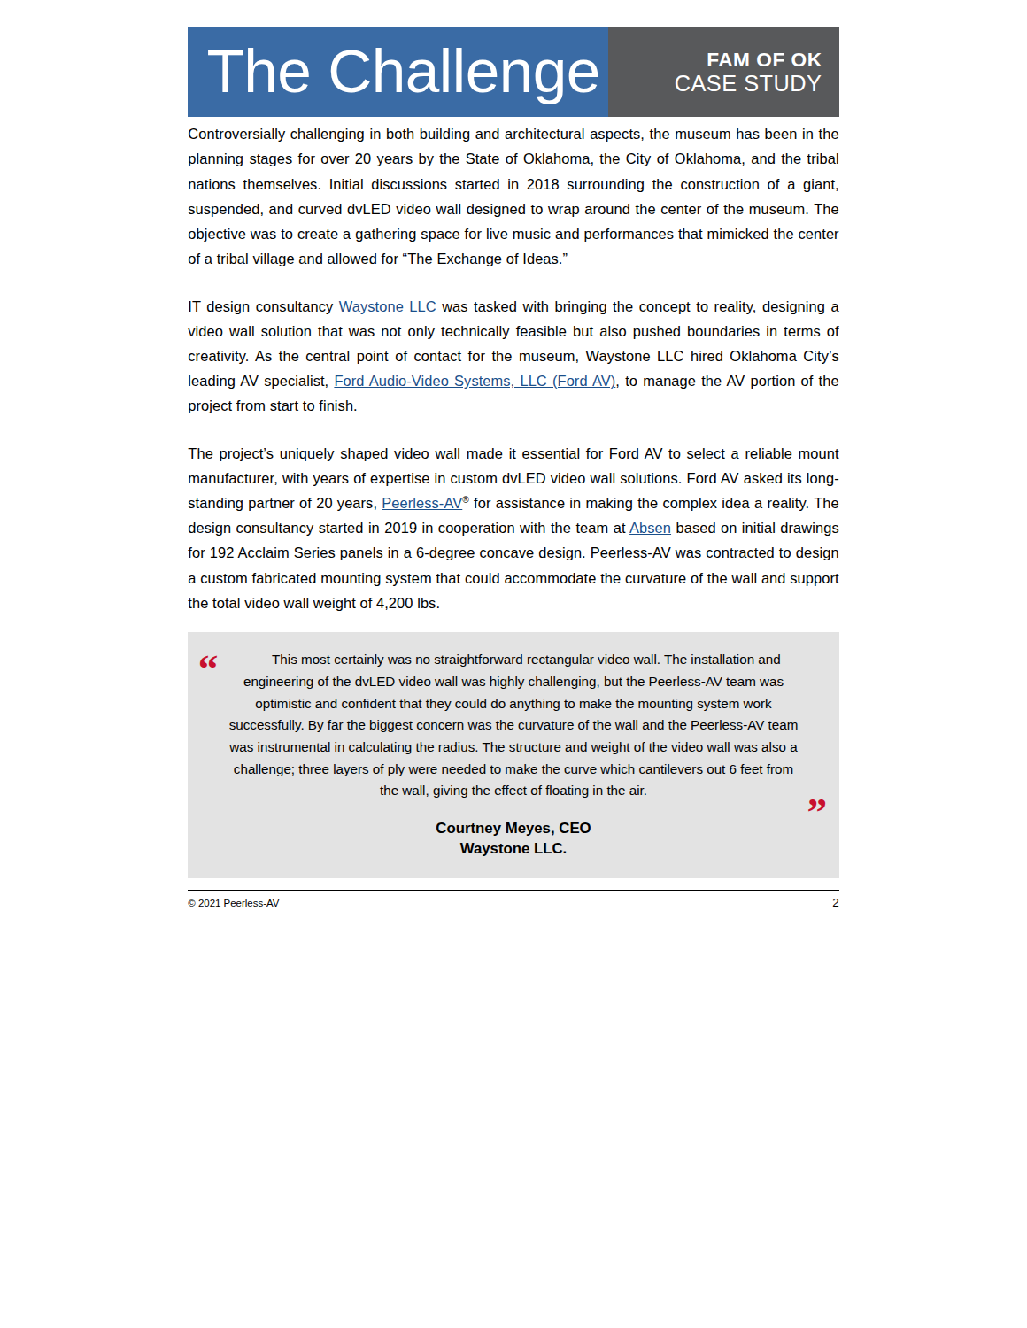The Challenge
FAM OF OK
CASE STUDY
Controversially challenging in both building and architectural aspects, the museum has been in the planning stages for over 20 years by the State of Oklahoma, the City of Oklahoma, and the tribal nations themselves. Initial discussions started in 2018 surrounding the construction of a giant, suspended, and curved dvLED video wall designed to wrap around the center of the museum. The objective was to create a gathering space for live music and performances that mimicked the center of a tribal village and allowed for “The Exchange of Ideas.”
IT design consultancy Waystone LLC was tasked with bringing the concept to reality, designing a video wall solution that was not only technically feasible but also pushed boundaries in terms of creativity. As the central point of contact for the museum, Waystone LLC hired Oklahoma City’s leading AV specialist, Ford Audio-Video Systems, LLC (Ford AV), to manage the AV portion of the project from start to finish.
The project’s uniquely shaped video wall made it essential for Ford AV to select a reliable mount manufacturer, with years of expertise in custom dvLED video wall solutions. Ford AV asked its long-standing partner of 20 years, Peerless-AV® for assistance in making the complex idea a reality. The design consultancy started in 2019 in cooperation with the team at Absen based on initial drawings for 192 Acclaim Series panels in a 6-degree concave design. Peerless-AV was contracted to design a custom fabricated mounting system that could accommodate the curvature of the wall and support the total video wall weight of 4,200 lbs.
“ ”
This most certainly was no straightforward rectangular video wall. The installation and engineering of the dvLED video wall was highly challenging, but the Peerless-AV team was optimistic and confident that they could do anything to make the mounting system work successfully. By far the biggest concern was the curvature of the wall and the Peerless-AV team was instrumental in calculating the radius. The structure and weight of the video wall was also a challenge; three layers of ply were needed to make the curve which cantilevers out 6 feet from the wall, giving the effect of floating in the air.
Courtney Meyes, CEO
Waystone LLC.
© 2021 Peerless-AV
2